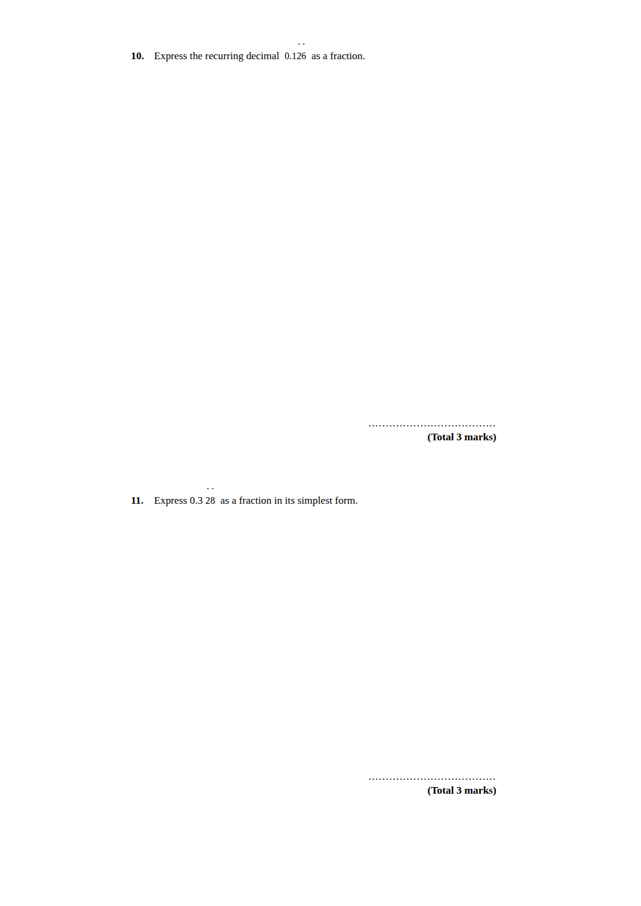10.
Express the recurring decimal 0.126 as a fraction.
.....................................
(Total 3 marks)
11.
Express 0.3 28 as a fraction in its simplest form.
.....................................
(Total 3 marks)